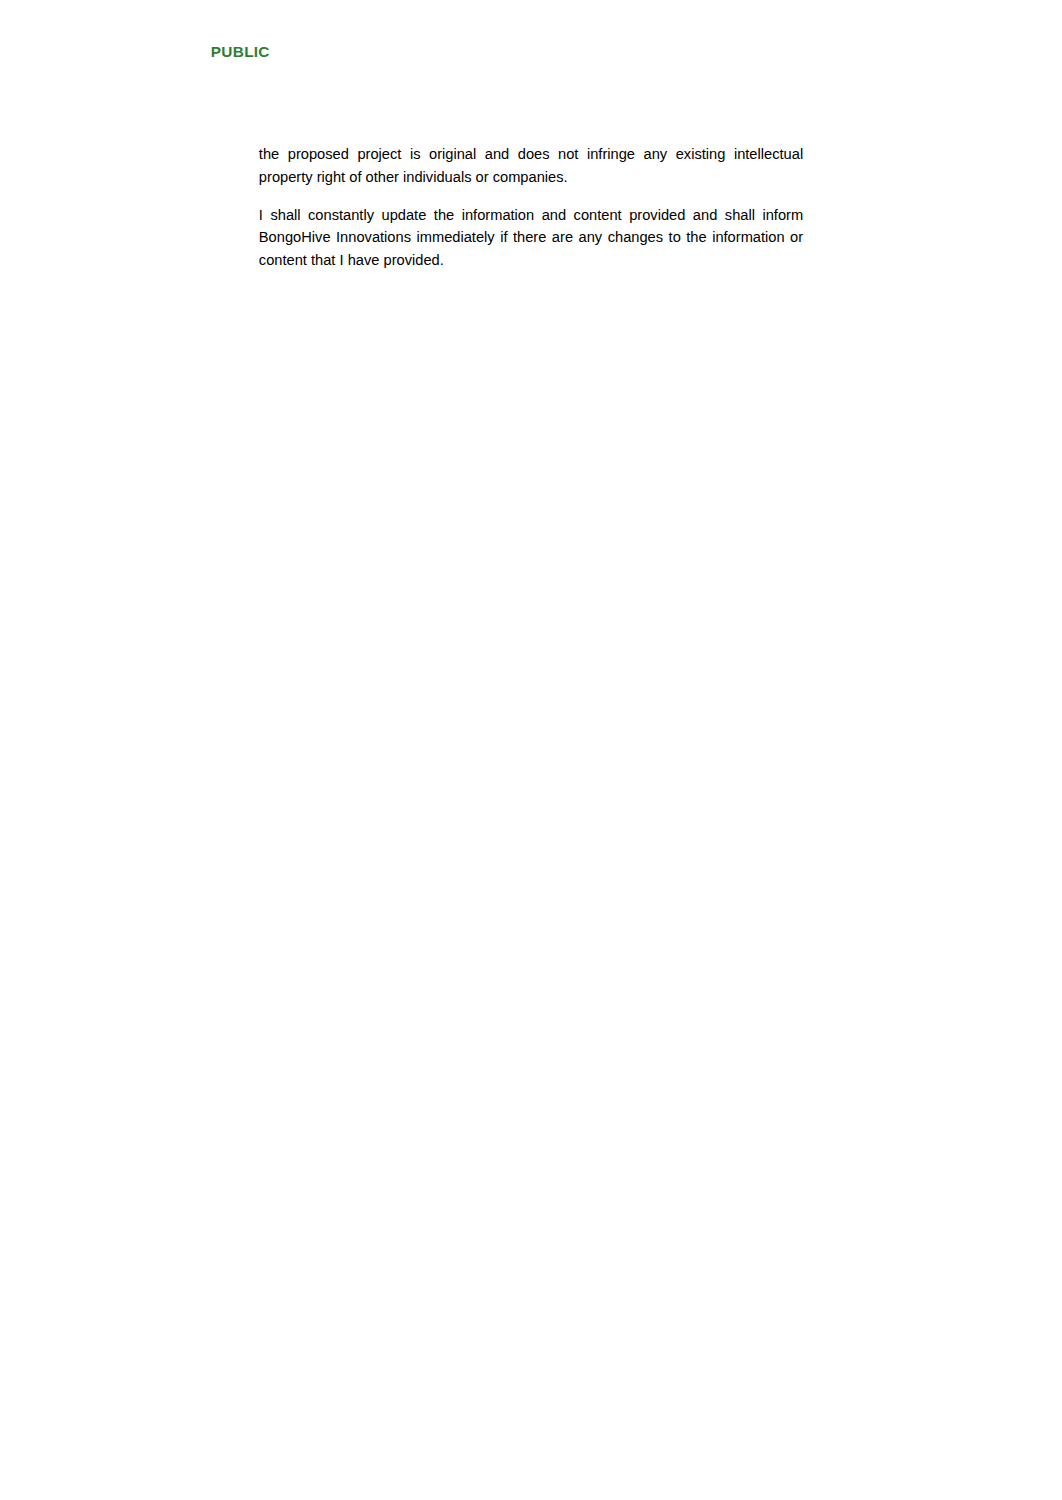PUBLIC
the proposed project is original and does not infringe any existing intellectual property right of other individuals or companies.
I shall constantly update the information and content provided and shall inform BongoHive Innovations immediately if there are any changes to the information or content that I have provided.